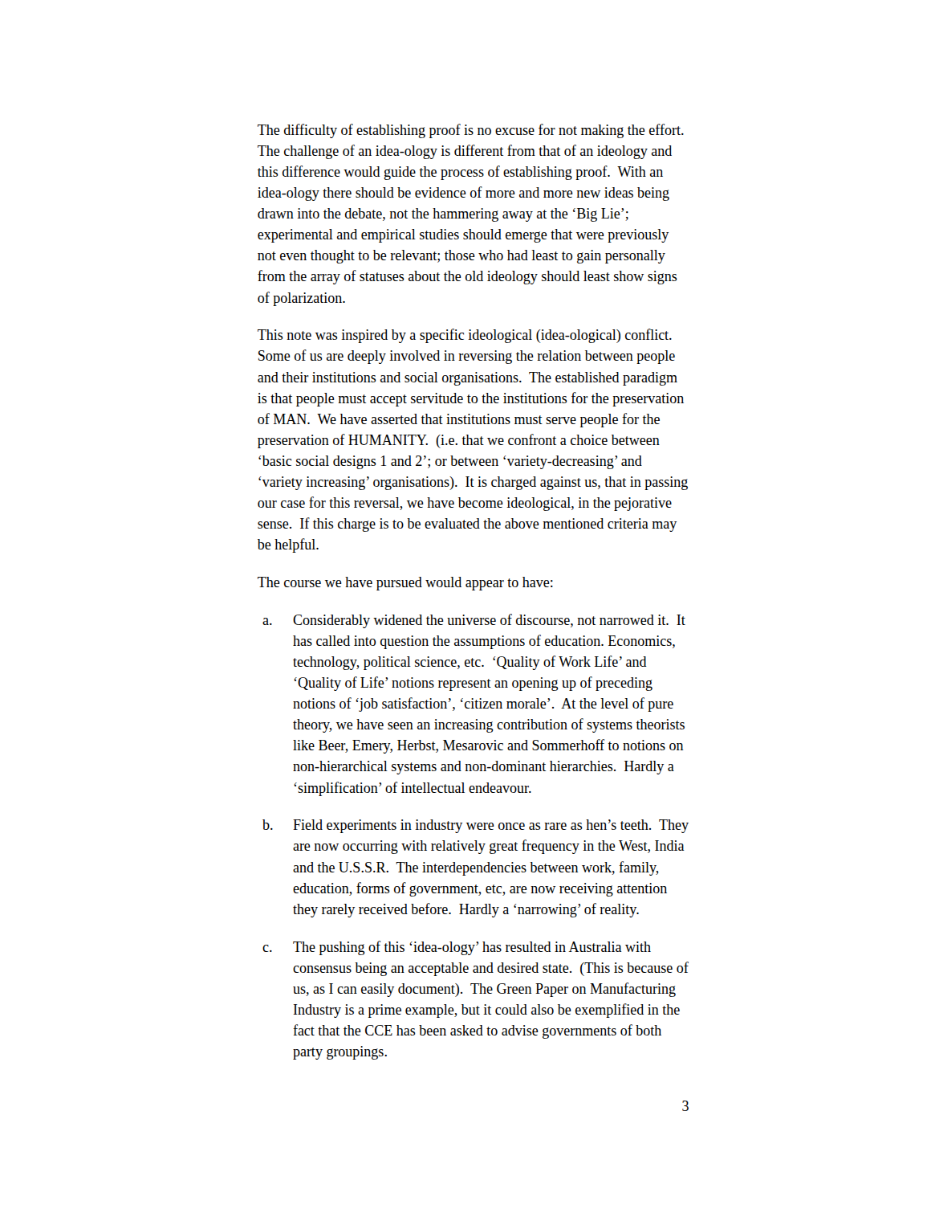The difficulty of establishing proof is no excuse for not making the effort. The challenge of an idea-ology is different from that of an ideology and this difference would guide the process of establishing proof. With an idea-ology there should be evidence of more and more new ideas being drawn into the debate, not the hammering away at the ‘Big Lie’; experimental and empirical studies should emerge that were previously not even thought to be relevant; those who had least to gain personally from the array of statuses about the old ideology should least show signs of polarization.
This note was inspired by a specific ideological (idea-ological) conflict. Some of us are deeply involved in reversing the relation between people and their institutions and social organisations. The established paradigm is that people must accept servitude to the institutions for the preservation of MAN. We have asserted that institutions must serve people for the preservation of HUMANITY. (i.e. that we confront a choice between ‘basic social designs 1 and 2’; or between ‘variety-decreasing’ and ‘variety increasing’ organisations). It is charged against us, that in passing our case for this reversal, we have become ideological, in the pejorative sense. If this charge is to be evaluated the above mentioned criteria may be helpful.
The course we have pursued would appear to have:
a. Considerably widened the universe of discourse, not narrowed it. It has called into question the assumptions of education. Economics, technology, political science, etc. ‘Quality of Work Life’ and ‘Quality of Life’ notions represent an opening up of preceding notions of ‘job satisfaction’, ‘citizen morale’. At the level of pure theory, we have seen an increasing contribution of systems theorists like Beer, Emery, Herbst, Mesarovic and Sommerhoff to notions on non-hierarchical systems and non-dominant hierarchies. Hardly a ‘simplification’ of intellectual endeavour.
b. Field experiments in industry were once as rare as hen’s teeth. They are now occurring with relatively great frequency in the West, India and the U.S.S.R. The interdependencies between work, family, education, forms of government, etc, are now receiving attention they rarely received before. Hardly a ‘narrowing’ of reality.
c. The pushing of this ‘idea-ology’ has resulted in Australia with consensus being an acceptable and desired state. (This is because of us, as I can easily document). The Green Paper on Manufacturing Industry is a prime example, but it could also be exemplified in the fact that the CCE has been asked to advise governments of both party groupings.
3